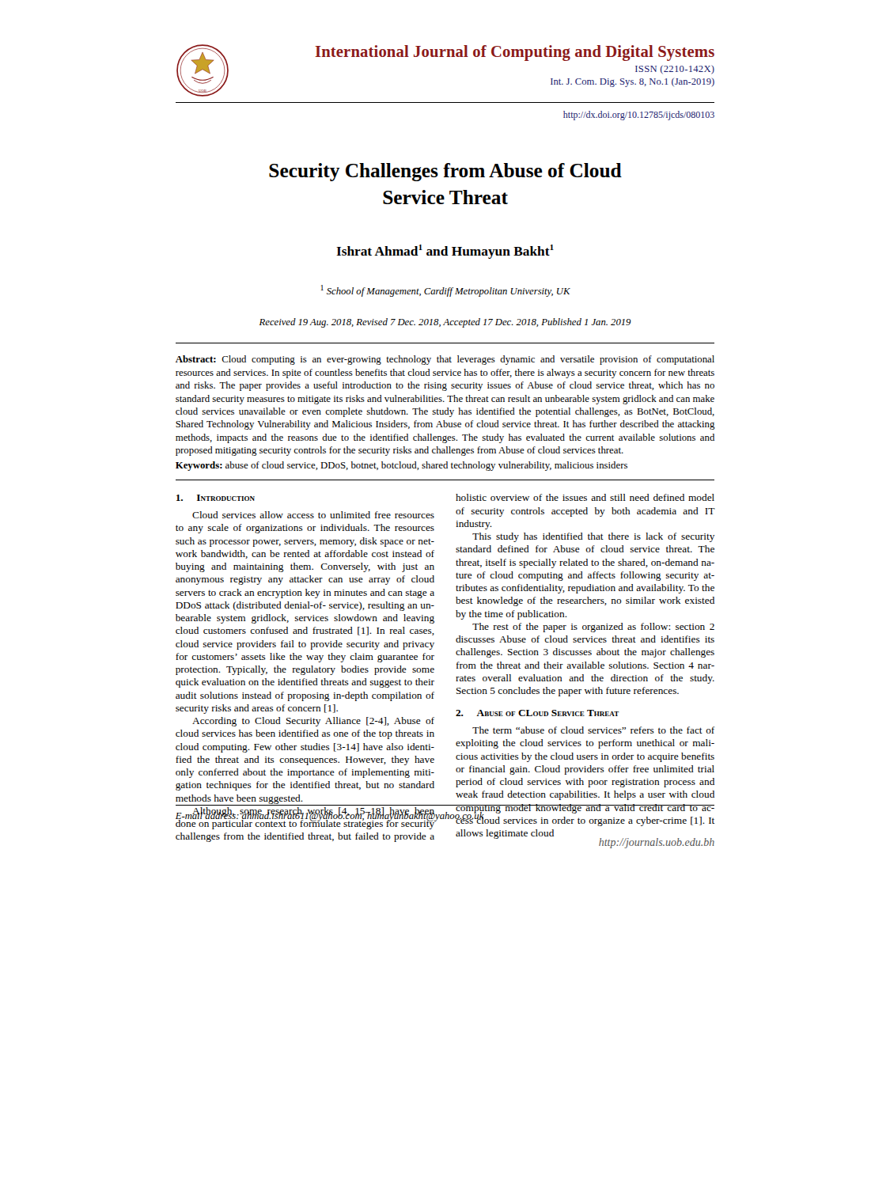UOB
International Journal of Computing and Digital Systems
ISSN (2210-142X)
Int. J. Com. Dig. Sys. 8, No.1 (Jan-2019)
http://dx.doi.org/10.12785/ijcds/080103
Security Challenges from Abuse of Cloud
Service Threat
Ishrat Ahmad1 and Humayun Bakht1
1 School of Management, Cardiff Metropolitan University, UK
Received 19 Aug. 2018, Revised 7 Dec. 2018, Accepted 17 Dec. 2018, Published 1 Jan. 2019
Abstract: Cloud computing is an ever-growing technology that leverages dynamic and versatile provision of computational resources and services. In spite of countless benefits that cloud service has to offer, there is always a security concern for new threats and risks. The paper provides a useful introduction to the rising security issues of Abuse of cloud service threat, which has no standard security measures to mitigate its risks and vulnerabilities. The threat can result an unbearable system gridlock and can make cloud services unavailable or even complete shutdown. The study has identified the potential challenges, as BotNet, BotCloud, Shared Technology Vulnerability and Malicious Insiders, from Abuse of cloud service threat. It has further described the attacking methods, impacts and the reasons due to the identified challenges. The study has evaluated the current available solutions and proposed mitigating security controls for the security risks and challenges from Abuse of cloud services threat.
Keywords: abuse of cloud service, DDoS, botnet, botcloud, shared technology vulnerability, malicious insiders
1. Introduction
Cloud services allow access to unlimited free resources to any scale of organizations or individuals. The resources such as processor power, servers, memory, disk space or network bandwidth, can be rented at affordable cost instead of buying and maintaining them. Conversely, with just an anonymous registry any attacker can use array of cloud servers to crack an encryption key in minutes and can stage a DDoS attack (distributed denial-of- service), resulting an unbearable system gridlock, services slowdown and leaving cloud customers confused and frustrated [1]. In real cases, cloud service providers fail to provide security and privacy for customers’ assets like the way they claim guarantee for protection. Typically, the regulatory bodies provide some quick evaluation on the identified threats and suggest to their audit solutions instead of proposing in-depth compilation of security risks and areas of concern [1].
According to Cloud Security Alliance [2-4], Abuse of cloud services has been identified as one of the top threats in cloud computing. Few other studies [3-14] have also identified the threat and its consequences. However, they have only conferred about the importance of implementing mitigation techniques for the identified threat, but no standard methods have been suggested.
Although, some research works [4, 15–18] have been done on particular context to formulate strategies for security challenges from the identified threat, but failed to provide a holistic overview of the issues and still need defined model of security controls accepted by both academia and IT industry.
This study has identified that there is lack of security standard defined for Abuse of cloud service threat. The threat, itself is specially related to the shared, on-demand nature of cloud computing and affects following security attributes as confidentiality, repudiation and availability. To the best knowledge of the researchers, no similar work existed by the time of publication.
The rest of the paper is organized as follow: section 2 discusses Abuse of cloud services threat and identifies its challenges. Section 3 discusses about the major challenges from the threat and their available solutions. Section 4 narrates overall evaluation and the direction of the study. Section 5 concludes the paper with future references.
2. Abuse of CLoud Service Threat
The term “abuse of cloud services” refers to the fact of exploiting the cloud services to perform unethical or malicious activities by the cloud users in order to acquire benefits or financial gain. Cloud providers offer free unlimited trial period of cloud services with poor registration process and weak fraud detection capabilities. It helps a user with cloud computing model knowledge and a valid credit card to access cloud services in order to organize a cyber-crime [1]. It allows legitimate cloud
E-mail address: ahmad.ishrat611@yahoo.com, humayunbakht@yahoo.co.uk
http://journals.uob.edu.bh